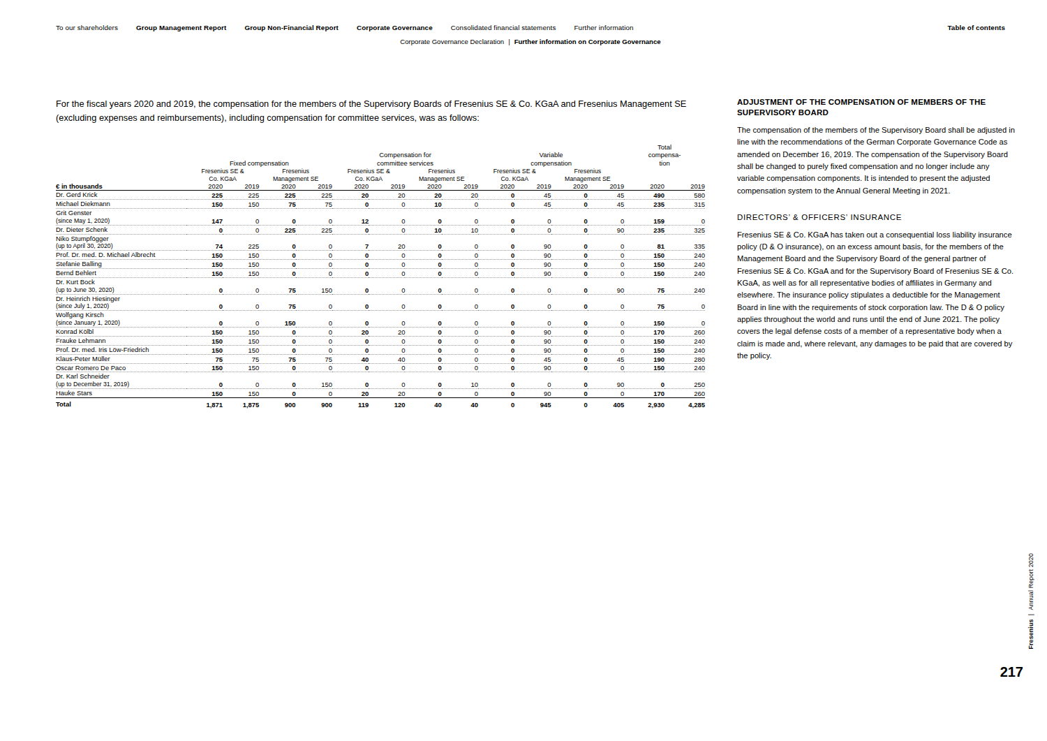To our shareholders Group Management Report Group Non-Financial Report Corporate Governance Consolidated financial statements Further information Table of contents
Corporate Governance Declaration|Further information on Corporate Governance
For the fiscal years 2020 and 2019, the compensation for the members of the Supervisory Boards of Fresenius SE & Co. KGaA and Fresenius Management SE (excluding expenses and reimbursements), including compensation for committee services, was as follows:
| | Fixed compensation | Compensation for committee services | Variable compensation | Total compensa- tion |
| --- | --- | --- | --- | --- |
| | Fresenius SE & Co. KGaA | Fresenius Management SE | Fresenius SE & Co. KGaA | Fresenius Management SE | Fresenius SE & Co. KGaA | Fresenius Management SE | |
| € in thousands | 2020 | 2019 | 2020 | 2019 | 2020 | 2019 | 2020 | 2019 | 2020 | 2019 | 2020 | 2019 | 2020 | 2019 |
| Dr. Gerd Krick | 225 | 225 | 225 | 225 | 20 | 20 | 20 | 20 | 0 | 45 | 0 | 45 | 490 | 580 |
| Michael Diekmann | 150 | 150 | 75 | 75 | 0 | 0 | 10 | 0 | 0 | 45 | 0 | 45 | 235 | 315 |
| Grit Genster (since May 1, 2020) | 147 | 0 | 0 | 0 | 12 | 0 | 0 | 0 | 0 | 0 | 0 | 0 | 159 | 0 |
| Dr. Dieter Schenk | 0 | 0 | 225 | 225 | 0 | 0 | 10 | 10 | 0 | 0 | 0 | 90 | 235 | 325 |
| Niko Stumpfögger (up to April 30, 2020) | 74 | 225 | 0 | 0 | 7 | 20 | 0 | 0 | 0 | 90 | 0 | 0 | 81 | 335 |
| Prof. Dr. med. D. Michael Albrecht | 150 | 150 | 0 | 0 | 0 | 0 | 0 | 0 | 0 | 90 | 0 | 0 | 150 | 240 |
| Stefanie Balling | 150 | 150 | 0 | 0 | 0 | 0 | 0 | 0 | 0 | 90 | 0 | 0 | 150 | 240 |
| Bernd Behlert | 150 | 150 | 0 | 0 | 0 | 0 | 0 | 0 | 0 | 90 | 0 | 0 | 150 | 240 |
| Dr. Kurt Bock (up to June 30, 2020) | 0 | 0 | 75 | 150 | 0 | 0 | 0 | 0 | 0 | 0 | 0 | 90 | 75 | 240 |
| Dr. Heinrich Hiesinger (since July 1, 2020) | 0 | 0 | 75 | 0 | 0 | 0 | 0 | 0 | 0 | 0 | 0 | 0 | 75 | 0 |
| Wolfgang Kirsch (since January 1, 2020) | 0 | 0 | 150 | 0 | 0 | 0 | 0 | 0 | 0 | 0 | 0 | 0 | 150 | 0 |
| Konrad Kölbl | 150 | 150 | 0 | 0 | 20 | 20 | 0 | 0 | 0 | 90 | 0 | 0 | 170 | 260 |
| Frauke Lehmann | 150 | 150 | 0 | 0 | 0 | 0 | 0 | 0 | 0 | 90 | 0 | 0 | 150 | 240 |
| Prof. Dr. med. Iris Löw-Friedrich | 150 | 150 | 0 | 0 | 0 | 0 | 0 | 0 | 0 | 90 | 0 | 0 | 150 | 240 |
| Klaus-Peter Müller | 75 | 75 | 75 | 75 | 40 | 40 | 0 | 0 | 0 | 45 | 0 | 45 | 190 | 280 |
| Oscar Romero De Paco | 150 | 150 | 0 | 0 | 0 | 0 | 0 | 0 | 0 | 90 | 0 | 0 | 150 | 240 |
| Dr. Karl Schneider (up to December 31, 2019) | 0 | 0 | 0 | 150 | 0 | 0 | 0 | 10 | 0 | 0 | 0 | 90 | 0 | 250 |
| Hauke Stars | 150 | 150 | 0 | 0 | 20 | 20 | 0 | 0 | 0 | 90 | 0 | 0 | 170 | 260 |
| Total | 1,871 | 1,875 | 900 | 900 | 119 | 120 | 40 | 40 | 0 | 945 | 0 | 405 | 2,930 | 4,285 |
Adjustment of the compensation of members of the Supervisory Board
The compensation of the members of the Supervisory Board shall be adjusted in line with the recommendations of the German Corporate Governance Code as amended on December 16, 2019. The compensation of the Supervisory Board shall be changed to purely fixed compensation and no longer include any variable compensation components. It is intended to present the adjusted compensation system to the Annual General Meeting in 2021.
Directors’ & Officers’ insurance
Fresenius SE & Co. KGaA has taken out a consequential loss liability insurance policy (D & O insurance), on an excess amount basis, for the members of the Management Board and the Supervisory Board of the general partner of Fresenius SE & Co. KGaA and for the Supervisory Board of Fresenius SE & Co. KGaA, as well as for all representative bodies of affiliates in Germany and elsewhere. The insurance policy stipulates a deductible for the Management Board in line with the requirements of stock corporation law. The D & O policy applies throughout the world and runs until the end of June 2021. The policy covers the legal defense costs of a member of a representative body when a claim is made and, where relevant, any damages to be paid that are covered by the policy.
Fresenius | Annual Report 2020
217